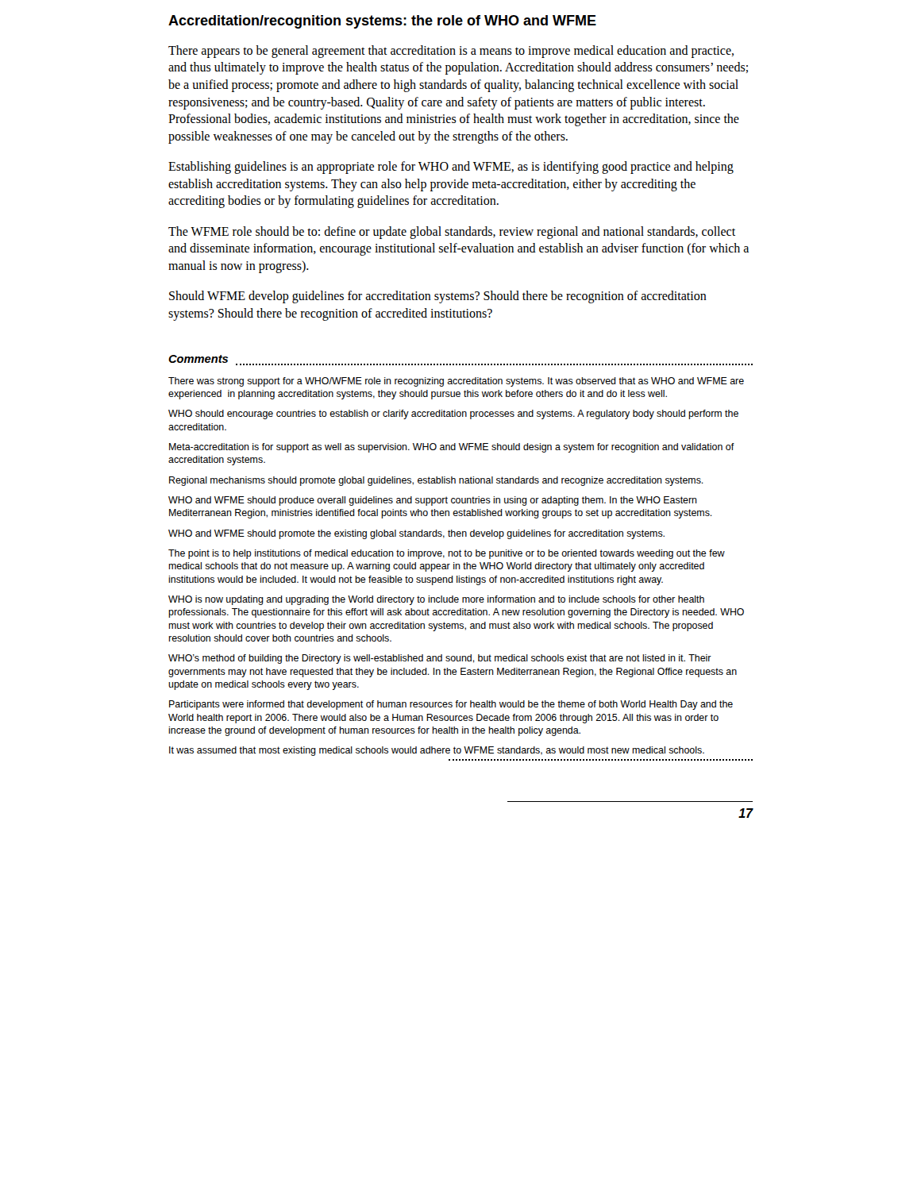Accreditation/recognition systems: the role of WHO and WFME
There appears to be general agreement that accreditation is a means to improve medical education and practice, and thus ultimately to improve the health status of the population. Accreditation should address consumers’ needs; be a unified process; promote and adhere to high standards of quality, balancing technical excellence with social responsiveness; and be country-based. Quality of care and safety of patients are matters of public interest. Professional bodies, academic institutions and ministries of health must work together in accreditation, since the possible weaknesses of one may be canceled out by the strengths of the others.
Establishing guidelines is an appropriate role for WHO and WFME, as is identifying good practice and helping establish accreditation systems. They can also help provide meta-accreditation, either by accrediting the accrediting bodies or by formulating guidelines for accreditation.
The WFME role should be to: define or update global standards, review regional and national standards, collect and disseminate information, encourage institutional self-evaluation and establish an adviser function (for which a manual is now in progress).
Should WFME develop guidelines for accreditation systems? Should there be recognition of accreditation systems? Should there be recognition of accredited institutions?
Comments
There was strong support for a WHO/WFME role in recognizing accreditation systems. It was observed that as WHO and WFME are experienced in planning accreditation systems, they should pursue this work before others do it and do it less well.
WHO should encourage countries to establish or clarify accreditation processes and systems. A regulatory body should perform the accreditation.
Meta-accreditation is for support as well as supervision. WHO and WFME should design a system for recognition and validation of accreditation systems.
Regional mechanisms should promote global guidelines, establish national standards and recognize accreditation systems.
WHO and WFME should produce overall guidelines and support countries in using or adapting them. In the WHO Eastern Mediterranean Region, ministries identified focal points who then established working groups to set up accreditation systems.
WHO and WFME should promote the existing global standards, then develop guidelines for accreditation systems.
The point is to help institutions of medical education to improve, not to be punitive or to be oriented towards weeding out the few medical schools that do not measure up. A warning could appear in the WHO World directory that ultimately only accredited institutions would be included. It would not be feasible to suspend listings of non-accredited institutions right away.
WHO is now updating and upgrading the World directory to include more information and to include schools for other health professionals. The questionnaire for this effort will ask about accreditation. A new resolution governing the Directory is needed. WHO must work with countries to develop their own accreditation systems, and must also work with medical schools. The proposed resolution should cover both countries and schools.
WHO’s method of building the Directory is well-established and sound, but medical schools exist that are not listed in it. Their governments may not have requested that they be included. In the Eastern Mediterranean Region, the Regional Office requests an update on medical schools every two years.
Participants were informed that development of human resources for health would be the theme of both World Health Day and the World health report in 2006. There would also be a Human Resources Decade from 2006 through 2015. All this was in order to increase the ground of development of human resources for health in the health policy agenda.
It was assumed that most existing medical schools would adhere to WFME standards, as would most new medical schools.
17